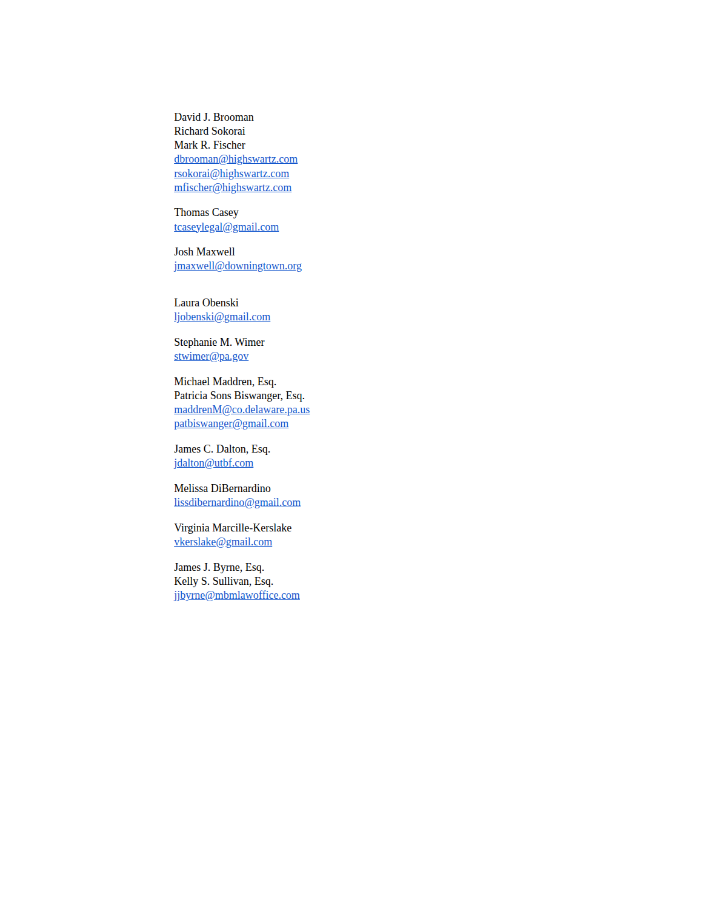David J. Brooman
Richard Sokorai
Mark R. Fischer
dbrooman@highswartz.com
rsokorai@highswartz.com
mfischer@highswartz.com
Thomas Casey
tcaseylegal@gmail.com
Josh Maxwell
jmaxwell@downingtown.org
Laura Obenski
ljobenski@gmail.com
Stephanie M. Wimer
stwimer@pa.gov
Michael Maddren, Esq.
Patricia Sons Biswanger, Esq.
maddrenM@co.delaware.pa.us
patbiswanger@gmail.com
James C. Dalton, Esq.
jdalton@utbf.com
Melissa DiBernardino
lissdibernardino@gmail.com
Virginia Marcille-Kerslake
vkerslake@gmail.com
James J. Byrne, Esq.
Kelly S. Sullivan, Esq.
jjbyrne@mbmlawoffice.com